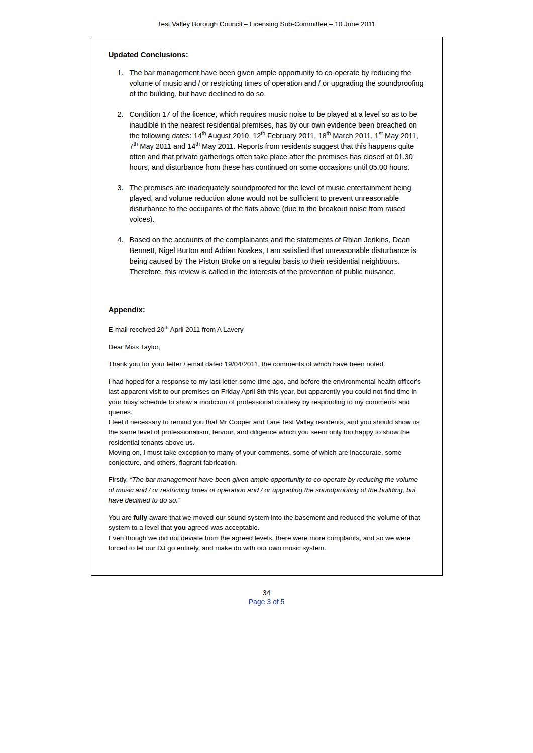Test Valley Borough Council – Licensing Sub-Committee – 10 June 2011
Updated Conclusions:
The bar management have been given ample opportunity to co-operate by reducing the volume of music and / or restricting times of operation and / or upgrading the soundproofing of the building, but have declined to do so.
Condition 17 of the licence, which requires music noise to be played at a level so as to be inaudible in the nearest residential premises, has by our own evidence been breached on the following dates: 14th August 2010, 12th February 2011, 18th March 2011, 1st May 2011, 7th May 2011 and 14th May 2011. Reports from residents suggest that this happens quite often and that private gatherings often take place after the premises has closed at 01.30 hours, and disturbance from these has continued on some occasions until 05.00 hours.
The premises are inadequately soundproofed for the level of music entertainment being played, and volume reduction alone would not be sufficient to prevent unreasonable disturbance to the occupants of the flats above (due to the breakout noise from raised voices).
Based on the accounts of the complainants and the statements of Rhian Jenkins, Dean Bennett, Nigel Burton and Adrian Noakes, I am satisfied that unreasonable disturbance is being caused by The Piston Broke on a regular basis to their residential neighbours. Therefore, this review is called in the interests of the prevention of public nuisance.
Appendix:
E-mail received 20th April 2011 from A Lavery
Dear Miss Taylor,
Thank you for your letter / email dated 19/04/2011, the comments of which have been noted.
I had hoped for a response to my last letter some time ago, and before the environmental health officer's last apparent visit to our premises on Friday April 8th this year, but apparently you could not find time in your busy schedule to show a modicum of professional courtesy by responding to my comments and queries.
I feel it necessary to remind you that Mr Cooper and I are Test Valley residents, and you should show us the same level of professionalism, fervour, and diligence which you seem only too happy to show the residential tenants above us.
Moving on, I must take exception to many of your comments, some of which are inaccurate, some conjecture, and others, flagrant fabrication.
Firstly, “The bar management have been given ample opportunity to co-operate by reducing the volume of music and / or restricting times of operation and / or upgrading the soundproofing of the building, but have declined to do so.”
You are fully aware that we moved our sound system into the basement and reduced the volume of that system to a level that you agreed was acceptable.
Even though we did not deviate from the agreed levels, there were more complaints, and so we were forced to let our DJ go entirely, and make do with our own music system.
34
Page 3 of 5